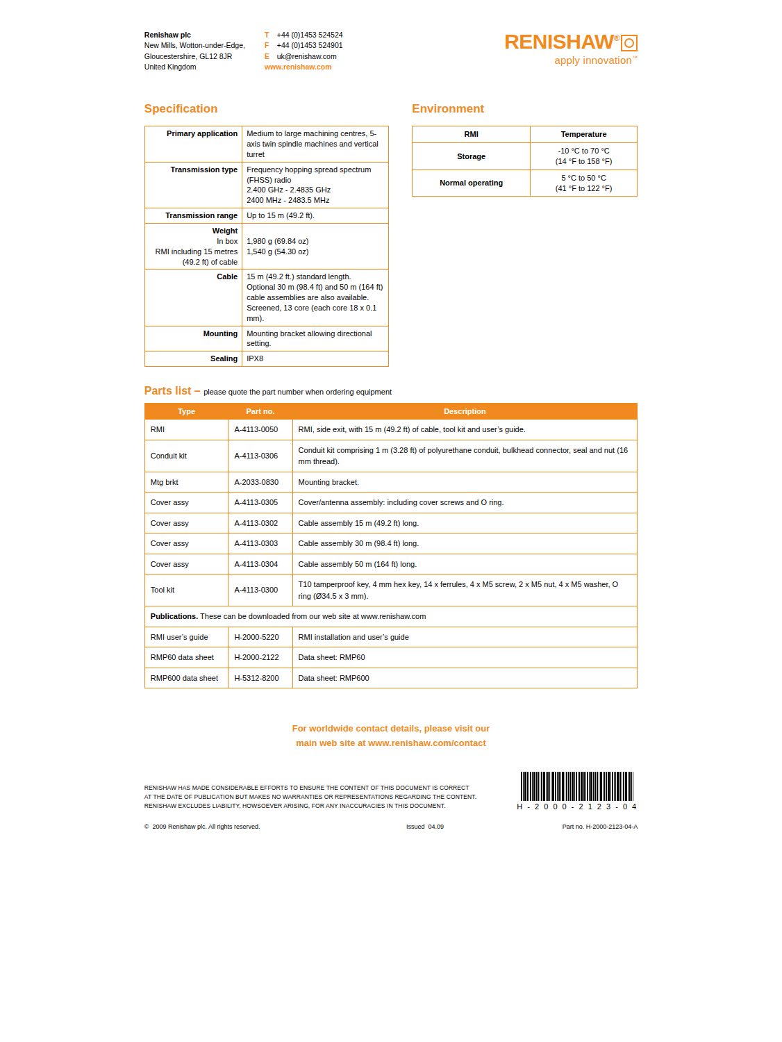Renishaw plc
New Mills, Wotton-under-Edge,
Gloucestershire, GL12 8JR
United Kingdom
T +44 (0)1453 524524
F +44 (0)1453 524901
E uk@renishaw.com
www.renishaw.com
RENISHAW®
apply innovation™
Specification
| Primary application | Medium to large machining centres, 5-axis twin spindle machines and vertical turret |
| Transmission type | Frequency hopping spread spectrum (FHSS) radio 2.400 GHz - 2.4835 GHz 2400 MHz - 2483.5 MHz |
| Transmission range | Up to 15 m (49.2 ft). |
| Weight In box RMI including 15 metres (49.2 ft) of cable | 1,980 g (69.84 oz) 1,540 g (54.30 oz) |
| Cable | 15 m (49.2 ft.) standard length. Optional 30 m (98.4 ft) and 50 m (164 ft) cable assemblies are also available. Screened, 13 core (each core 18 x 0.1 mm). |
| Mounting | Mounting bracket allowing directional setting. |
| Sealing | IPX8 |
Environment
| RMI | Temperature |
| --- | --- |
| Storage | -10 °C to 70 °C (14 °F to 158 °F) |
| Normal operating | 5 °C to 50 °C (41 °F to 122 °F) |
Parts list – please quote the part number when ordering equipment
| Type | Part no. | Description |
| --- | --- | --- |
| RMI | A-4113-0050 | RMI, side exit, with 15 m (49.2 ft) of cable, tool kit and user’s guide. |
| Conduit kit | A-4113-0306 | Conduit kit comprising 1 m (3.28 ft) of polyurethane conduit, bulkhead connector, seal and nut (16 mm thread). |
| Mtg brkt | A-2033-0830 | Mounting bracket. |
| Cover assy | A-4113-0305 | Cover/antenna assembly: including cover screws and O ring. |
| Cover assy | A-4113-0302 | Cable assembly 15 m (49.2 ft) long. |
| Cover assy | A-4113-0303 | Cable assembly 30 m (98.4 ft) long. |
| Cover assy | A-4113-0304 | Cable assembly 50 m (164 ft) long. |
| Tool kit | A-4113-0300 | T10 tamperproof key, 4 mm hex key, 14 x ferrules, 4 x M5 screw, 2 x M5 nut, 4 x M5 washer, O ring (Ø34.5 x 3 mm). |
| Publications. These can be downloaded from our web site at www.renishaw.com |
| RMI user’s guide | H-2000-5220 | RMI installation and user’s guide |
| RMP60 data sheet | H-2000-2122 | Data sheet: RMP60 |
| RMP600 data sheet | H-5312-8200 | Data sheet: RMP600 |
For worldwide contact details, please visit our
main web site at www.renishaw.com/contact
Renishaw has made considerable efforts to ensure the content of this document is correct
at the date of publication but makes no warranties or representations regarding the content.
Renishaw excludes liability, howsoever arising, for any inaccuracies in this document.
H - 2 0 0 0 - 2 1 2 3 - 0 4
© 2009 Renishaw plc. All rights reserved.
Issued 04.09
Part no. H-2000-2123-04-A